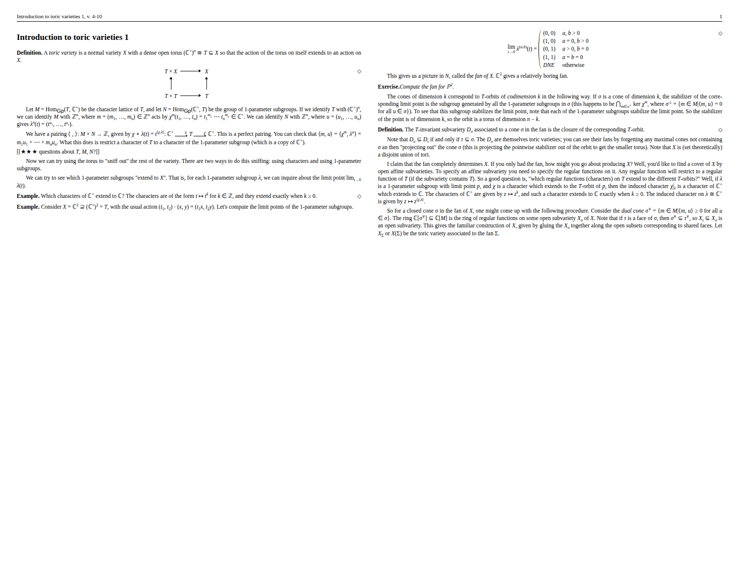Introduction to toric varieties 1, v. 4-10 1
Introduction to toric varieties 1
Definition. A toric variety is a normal variety X with a dense open torus (ℂ×)n ≅ T ⊆ X so that the action of the torus on itself extends to an action on X.
◇
| T × X | | X |
| T × T | | T |
Let M = HomGp(T, ℂ×) be the character lattice of T, and let N = HomGp(ℂ×, T) be the group of 1-parameter subgroups. If we identify T with (ℂ×)n, we can identify M with ℤn, where m = (m1, …, mn) ∈ ℤn acts by χm(t1, …, tn) = t1m1 ⋯ tnmn ∈ ℂ×. We can identify N with ℤn, where u = (u1, …, un) gives λu(t) = (tu1, …, tun).
We have a pairing ⟨ , ⟩: M × N → ℤ, given by χ ∘ λ(t) = t⟨χ,λ⟩: ℂ× λ T χ ℂ×. This is a perfect pairing. You can check that ⟨m, u⟩ = ⟨χm, λu⟩ = m1u1 + ⋯ + mnun. What this does is restrict a character of T to a character of the 1-parameter subgroup (which is a copy of ℂ×).
[[★★★ questions about T, M, N?]]
Now we can try using the torus to "sniff out" the rest of the variety. There are two ways to do this sniffing: using characters and using 1-parameter subgroups.
We can try to see which 1-parameter subgroups "extend to X". That is, for each 1-parameter subgroup λ, we can inquire about the limit point limt→0 λ(t).
Example. Which characters of ℂ× extend to ℂ? The characters are of the form t ↦ tk for k ∈ ℤ, and they extend exactly when k ≥ 0. ◇
Example. Consider X = ℂ2 ⊇ (ℂ×)2 = T, with the usual action (t1, t2) · (x, y) = (t1x, t2y). Let's compute the limit points of the 1-parameter subgroups.
◇ lim t→0 λ(a,b)(t) =
| (0, 0) | a , b > 0 |
| (1, 0) | a = 0, b > 0 |
| (0, 1) | a > 0, b = 0 |
| (1, 1) | a = b = 0 |
| DNE | otherwise |
This gives us a picture in N, called the fan of X. ℂ2 gives a relatively boring fan.
Exercise. Compute the fan for ℙ2.
The cones of dimension k correspond to T-orbits of codimension k in the following way. If σ is a cone of dimension k, the stabilizer of the corresponding limit point is the subgroup generated by all the 1-parameter subgroups in σ (this happens to be ⋂m∈σ⊥ ker χm, where σ⊥ = {m ∈ M|⟨m, u⟩ = 0 for all u ∈ σ}). To see that this subgroup stabilizes the limit point, note that each of the 1-parameter subgroups stabilize the limit point. So the stabilizer of the point is of dimension k, so the orbit is a torus of dimension n − k.
Definition. The T-invariant subvariety Dσ associated to a cone σ in the fan is the closure of the corresponding T-orbit. ◇
Note that Dσ ⊆ Dτ if and only if τ ⊆ σ. The Dσ are themselves toric varieties; you can see their fans by forgetting any maximal cones not containing σ an then "projecting out" the cone σ (this is projecting the pointwise stabilizer out of the orbit to get the smaller torus). Note that X is (set theoretically) a disjoint union of tori.
I claim that the fan completely determines X. If you only had the fan, how might you go about producing X? Well, you'd like to find a cover of X by open affine subvarieties. To specify an affine subvariety you need to specify the regular functions on it. Any regular function will restrict to a regular function of T (if the subvariety contains T). So a good question is, "which regular functions (characters) on T extend to the different T-orbits?" Well, if λ is a 1-parameter subgroup with limit point p, and χ is a character which extends to the T-orbit of p, then the induced character χ|λ is a character of ℂ× which extends to ℂ. The characters of ℂ× are given by z ↦ zk, and such a character extends to ℂ exactly when k ≥ 0. The induced character on λ ≅ ℂ× is given by z ↦ z⟨χ,λ⟩.
So for a closed cone σ in the fan of X, one might come up with the following procedure. Consider the dual cone σ∨ = {m ∈ M|⟨m, u⟩ ≥ 0 for all u ∈ σ}. The ring ℂ[σ∨] ⊆ ℂ[M] is the ring of regular functions on some open subvariety Xσ of X. Note that if τ is a face of σ, then σ∨ ⊆ τ∨, so Xτ ⊆ Xσ is an open subvariety. This gives the familiar construction of X, given by gluing the Xσ together along the open subsets corresponding to shared faces. Let XΣ or X(Σ) be the toric variety associated to the fan Σ.